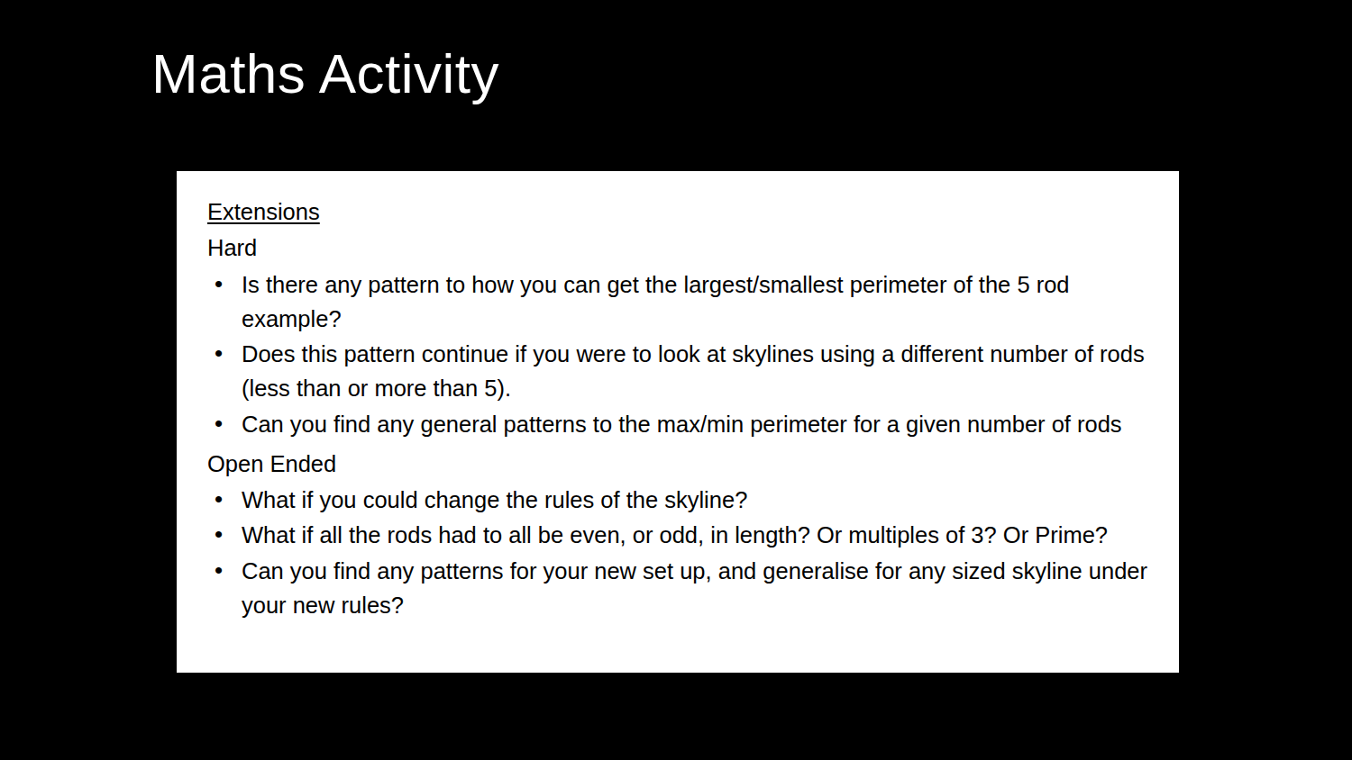Maths Activity
Extensions
Hard
Is there any pattern to how you can get the largest/smallest perimeter of the 5 rod example?
Does this pattern continue if you were to look at skylines using a different number of rods (less than or more than 5).
Can you find any general patterns to the max/min perimeter for a given number of rods
Open Ended
What if you could change the rules of the skyline?
What if all the rods had to all be even, or odd, in length? Or multiples of 3? Or Prime?
Can you find any patterns for your new set up, and generalise for any sized skyline under your new rules?